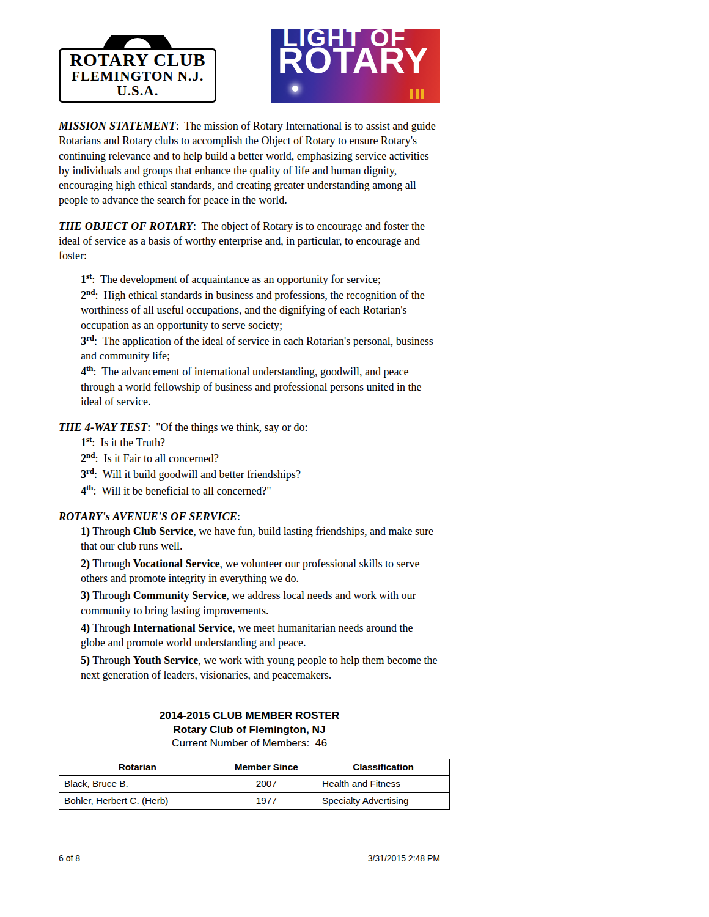ROTARY CLUB
FLEMINGTON N.J. U.S.A.
LIGHT OF
ROTARY
MISSION STATEMENT: The mission of Rotary International is to assist and guide Rotarians and Rotary clubs to accomplish the Object of Rotary to ensure Rotary's continuing relevance and to help build a better world, emphasizing service activities by individuals and groups that enhance the quality of life and human dignity, encouraging high ethical standards, and creating greater understanding among all people to advance the search for peace in the world.
THE OBJECT OF ROTARY: The object of Rotary is to encourage and foster the ideal of service as a basis of worthy enterprise and, in particular, to encourage and foster:
1st: The development of acquaintance as an opportunity for service;
2nd: High ethical standards in business and professions, the recognition of the worthiness of all useful occupations, and the dignifying of each Rotarian's occupation as an opportunity to serve society;
3rd: The application of the ideal of service in each Rotarian's personal, business and community life;
4th: The advancement of international understanding, goodwill, and peace through a world fellowship of business and professional persons united in the ideal of service.
THE 4-WAY TEST: "Of the things we think, say or do:
1st: Is it the Truth?
2nd: Is it Fair to all concerned?
3rd: Will it build goodwill and better friendships?
4th: Will it be beneficial to all concerned?"
ROTARY's AVENUE'S OF SERVICE:
1) Through Club Service, we have fun, build lasting friendships, and make sure that our club runs well.
2) Through Vocational Service, we volunteer our professional skills to serve others and promote integrity in everything we do.
3) Through Community Service, we address local needs and work with our community to bring lasting improvements.
4) Through International Service, we meet humanitarian needs around the globe and promote world understanding and peace.
5) Through Youth Service, we work with young people to help them become the next generation of leaders, visionaries, and peacemakers.
2014-2015 CLUB MEMBER ROSTER
Rotary Club of Flemington, NJ
Current Number of Members: 46
| Rotarian | Member Since | Classification |
| --- | --- | --- |
| Black, Bruce B. | 2007 | Health and Fitness |
| Bohler, Herbert C. (Herb) | 1977 | Specialty Advertising |
6 of 8 3/31/2015 2:48 PM